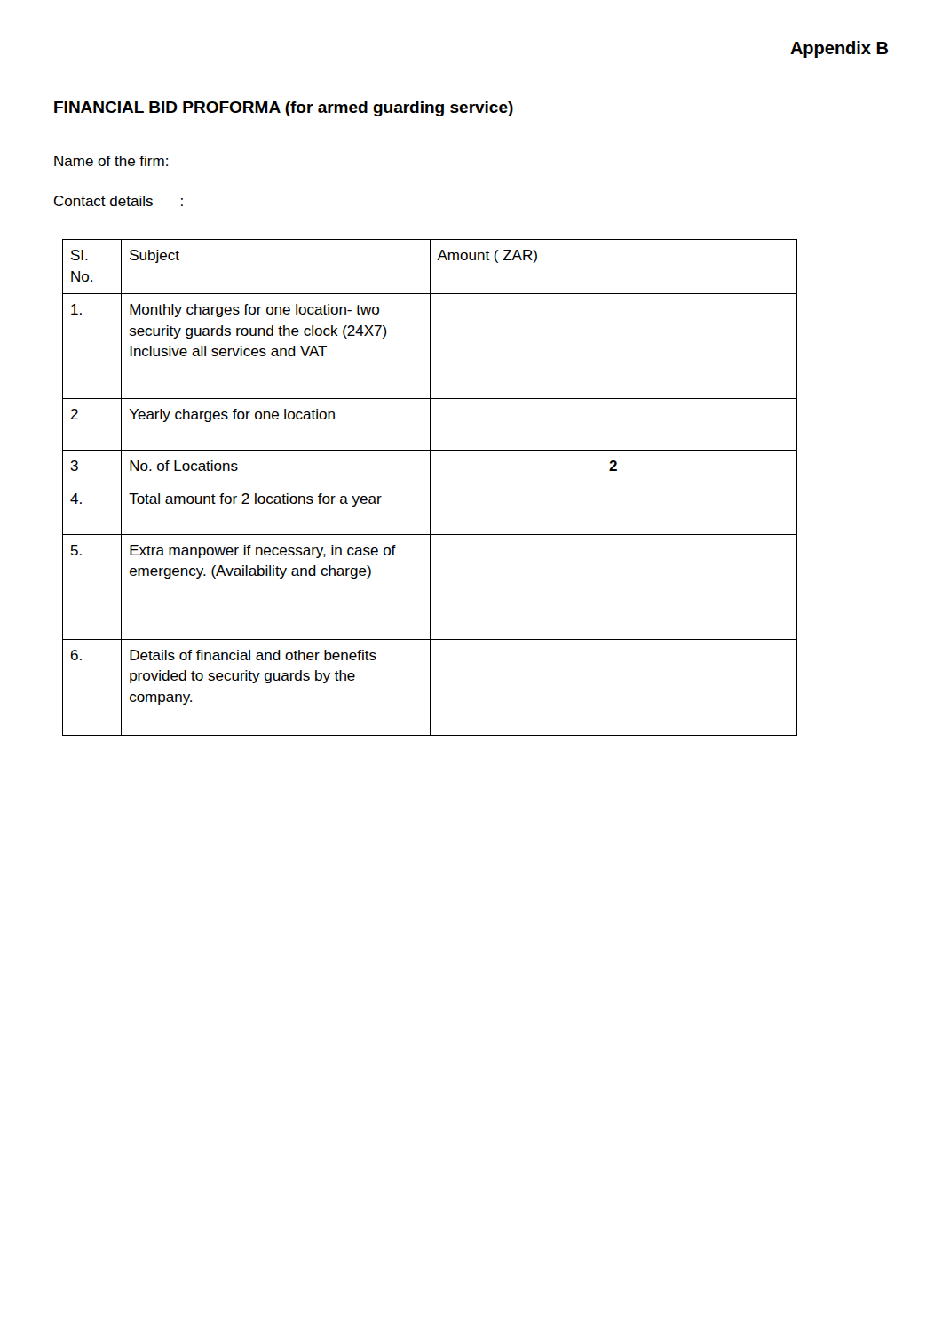Appendix B
FINANCIAL BID PROFORMA (for armed guarding service)
Name of the firm:
Contact details:
| SI. No. | Subject | Amount ( ZAR) |
| 1. | Monthly charges for one location- two security guards round the clock (24X7) Inclusive all services and VAT | |
| 2 | Yearly charges for one location | |
| 3 | No. of Locations | 2 |
| 4. | Total amount for 2 locations for a year | |
| 5. | Extra manpower if necessary, in case of emergency. (Availability and charge) | |
| 6. | Details of financial and other benefits provided to security guards by the company. | |